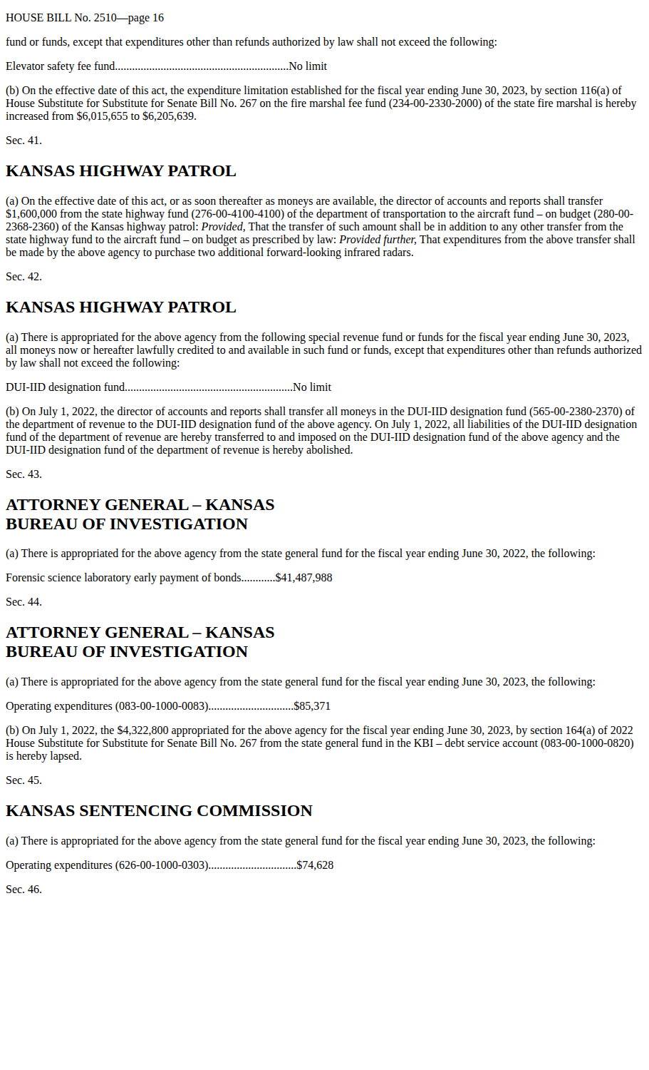HOUSE BILL No. 2510—page 16
fund or funds, except that expenditures other than refunds authorized by law shall not exceed the following:
Elevator safety fee fund.............................................................No limit
(b) On the effective date of this act, the expenditure limitation established for the fiscal year ending June 30, 2023, by section 116(a) of House Substitute for Substitute for Senate Bill No. 267 on the fire marshal fee fund (234-00-2330-2000) of the state fire marshal is hereby increased from $6,015,655 to $6,205,639.
Sec. 41.
KANSAS HIGHWAY PATROL
(a) On the effective date of this act, or as soon thereafter as moneys are available, the director of accounts and reports shall transfer $1,600,000 from the state highway fund (276-00-4100-4100) of the department of transportation to the aircraft fund – on budget (280-00-2368-2360) of the Kansas highway patrol: Provided, That the transfer of such amount shall be in addition to any other transfer from the state highway fund to the aircraft fund – on budget as prescribed by law: Provided further, That expenditures from the above transfer shall be made by the above agency to purchase two additional forward-looking infrared radars.
Sec. 42.
KANSAS HIGHWAY PATROL
(a) There is appropriated for the above agency from the following special revenue fund or funds for the fiscal year ending June 30, 2023, all moneys now or hereafter lawfully credited to and available in such fund or funds, except that expenditures other than refunds authorized by law shall not exceed the following:
DUI-IID designation fund...........................................................No limit
(b) On July 1, 2022, the director of accounts and reports shall transfer all moneys in the DUI-IID designation fund (565-00-2380-2370) of the department of revenue to the DUI-IID designation fund of the above agency. On July 1, 2022, all liabilities of the DUI-IID designation fund of the department of revenue are hereby transferred to and imposed on the DUI-IID designation fund of the above agency and the DUI-IID designation fund of the department of revenue is hereby abolished.
Sec. 43.
ATTORNEY GENERAL – KANSAS
BUREAU OF INVESTIGATION
(a) There is appropriated for the above agency from the state general fund for the fiscal year ending June 30, 2022, the following:
Forensic science laboratory early payment of bonds............$41,487,988
Sec. 44.
ATTORNEY GENERAL – KANSAS
BUREAU OF INVESTIGATION
(a) There is appropriated for the above agency from the state general fund for the fiscal year ending June 30, 2023, the following:
Operating expenditures (083-00-1000-0083)..............................$85,371
(b) On July 1, 2022, the $4,322,800 appropriated for the above agency for the fiscal year ending June 30, 2023, by section 164(a) of 2022 House Substitute for Substitute for Senate Bill No. 267 from the state general fund in the KBI – debt service account (083-00-1000-0820) is hereby lapsed.
Sec. 45.
KANSAS SENTENCING COMMISSION
(a) There is appropriated for the above agency from the state general fund for the fiscal year ending June 30, 2023, the following:
Operating expenditures (626-00-1000-0303)...............................$74,628
Sec. 46.